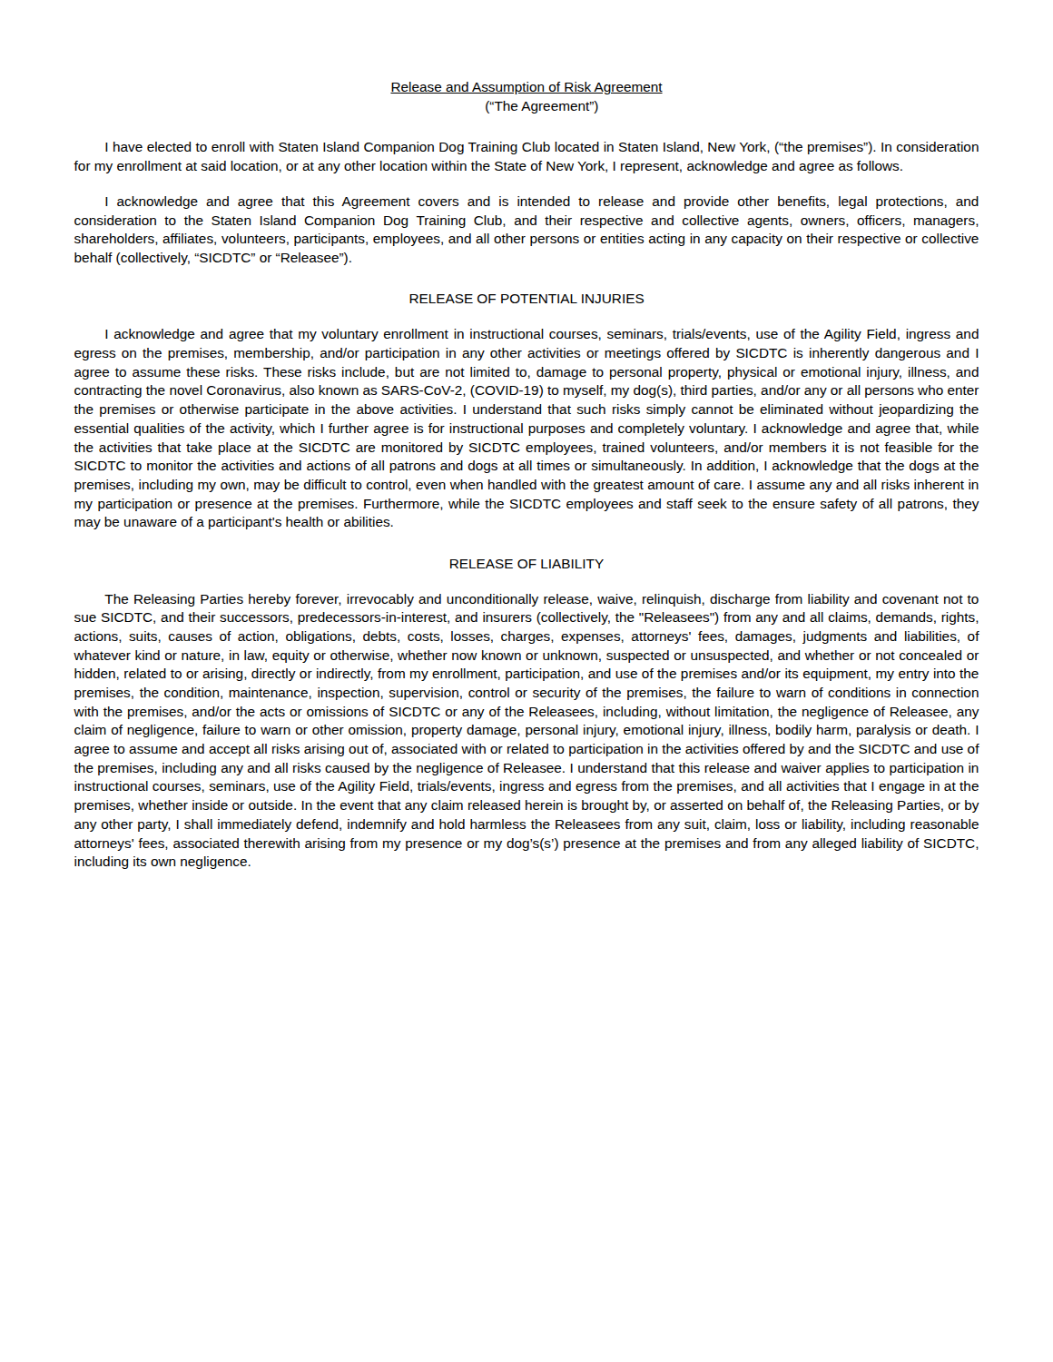Release and Assumption of Risk Agreement
(“The Agreement”)
I have elected to enroll with Staten Island Companion Dog Training Club located in Staten Island, New York, (“the premises”). In consideration for my enrollment at said location, or at any other location within the State of New York, I represent, acknowledge and agree as follows.
I acknowledge and agree that this Agreement covers and is intended to release and provide other benefits, legal protections, and consideration to the Staten Island Companion Dog Training Club, and their respective and collective agents, owners, officers, managers, shareholders, affiliates, volunteers, participants, employees, and all other persons or entities acting in any capacity on their respective or collective behalf (collectively, “SICDTC” or “Releasee”).
RELEASE OF POTENTIAL INJURIES
I acknowledge and agree that my voluntary enrollment in instructional courses, seminars, trials/events, use of the Agility Field, ingress and egress on the premises, membership, and/or participation in any other activities or meetings offered by SICDTC is inherently dangerous and I agree to assume these risks. These risks include, but are not limited to, damage to personal property, physical or emotional injury, illness, and contracting the novel Coronavirus, also known as SARS-CoV-2, (COVID-19) to myself, my dog(s), third parties, and/or any or all persons who enter the premises or otherwise participate in the above activities. I understand that such risks simply cannot be eliminated without jeopardizing the essential qualities of the activity, which I further agree is for instructional purposes and completely voluntary. I acknowledge and agree that, while the activities that take place at the SICDTC are monitored by SICDTC employees, trained volunteers, and/or members it is not feasible for the SICDTC to monitor the activities and actions of all patrons and dogs at all times or simultaneously. In addition, I acknowledge that the dogs at the premises, including my own, may be difficult to control, even when handled with the greatest amount of care. I assume any and all risks inherent in my participation or presence at the premises. Furthermore, while the SICDTC employees and staff seek to the ensure safety of all patrons, they may be unaware of a participant's health or abilities.
RELEASE OF LIABILITY
The Releasing Parties hereby forever, irrevocably and unconditionally release, waive, relinquish, discharge from liability and covenant not to sue SICDTC, and their successors, predecessors-in-interest, and insurers (collectively, the "Releasees") from any and all claims, demands, rights, actions, suits, causes of action, obligations, debts, costs, losses, charges, expenses, attorneys' fees, damages, judgments and liabilities, of whatever kind or nature, in law, equity or otherwise, whether now known or unknown, suspected or unsuspected, and whether or not concealed or hidden, related to or arising, directly or indirectly, from my enrollment, participation, and use of the premises and/or its equipment, my entry into the premises, the condition, maintenance, inspection, supervision, control or security of the premises, the failure to warn of conditions in connection with the premises, and/or the acts or omissions of SICDTC or any of the Releasees, including, without limitation, the negligence of Releasee, any claim of negligence, failure to warn or other omission, property damage, personal injury, emotional injury, illness, bodily harm, paralysis or death. I agree to assume and accept all risks arising out of, associated with or related to participation in the activities offered by and the SICDTC and use of the premises, including any and all risks caused by the negligence of Releasee. I understand that this release and waiver applies to participation in instructional courses, seminars, use of the Agility Field, trials/events, ingress and egress from the premises, and all activities that I engage in at the premises, whether inside or outside. In the event that any claim released herein is brought by, or asserted on behalf of, the Releasing Parties, or by any other party, I shall immediately defend, indemnify and hold harmless the Releasees from any suit, claim, loss or liability, including reasonable attorneys' fees, associated therewith arising from my presence or my dog’s(s’) presence at the premises and from any alleged liability of SICDTC, including its own negligence.